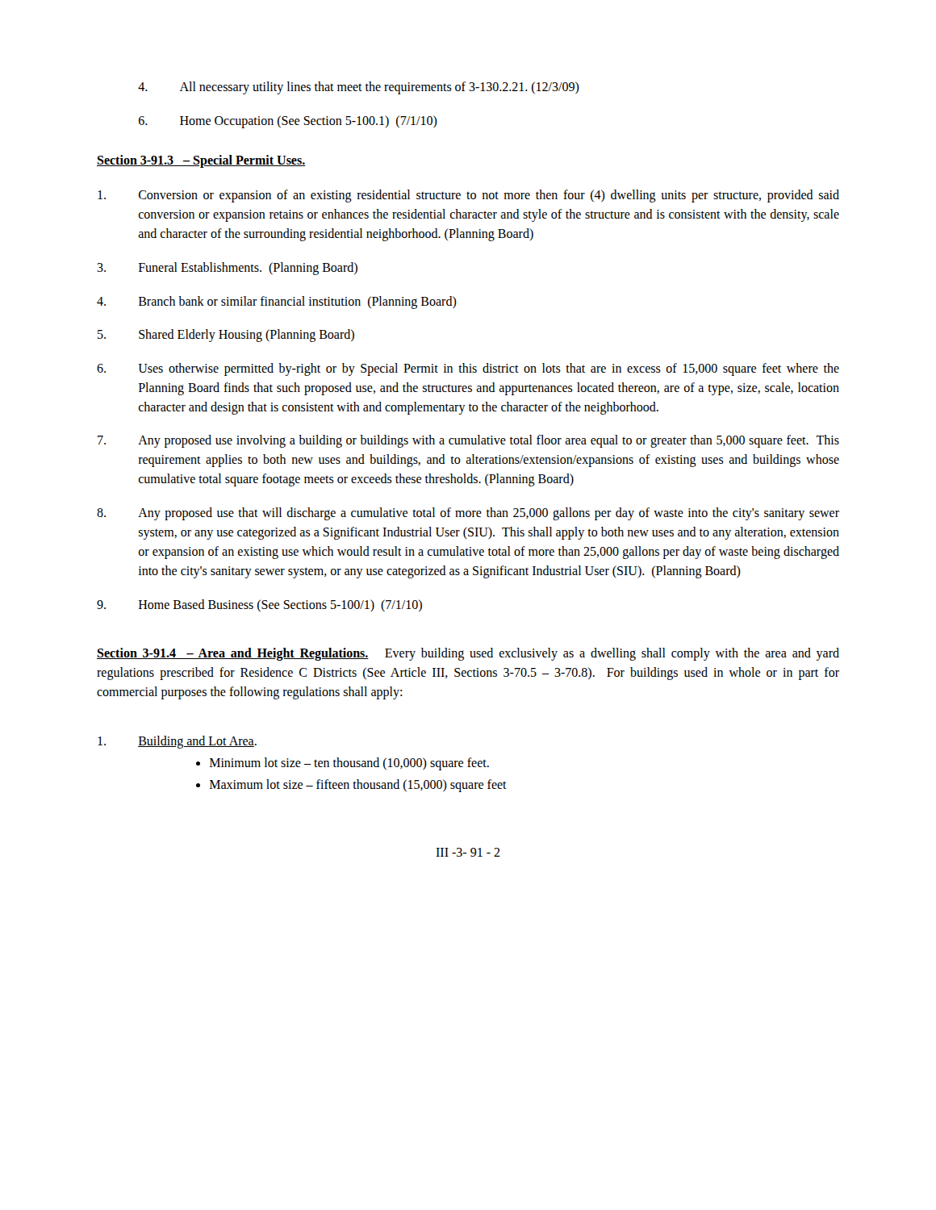4.
All necessary utility lines that meet the requirements of 3-130.2.21. (12/3/09)
6.
Home Occupation (See Section 5-100.1) (7/1/10)
Section 3-91.3 – Special Permit Uses.
1.
Conversion or expansion of an existing residential structure to not more then four (4) dwelling units per structure, provided said conversion or expansion retains or enhances the residential character and style of the structure and is consistent with the density, scale and character of the surrounding residential neighborhood. (Planning Board)
3.
Funeral Establishments. (Planning Board)
4.
Branch bank or similar financial institution (Planning Board)
5.
Shared Elderly Housing (Planning Board)
6.
Uses otherwise permitted by-right or by Special Permit in this district on lots that are in excess of 15,000 square feet where the Planning Board finds that such proposed use, and the structures and appurtenances located thereon, are of a type, size, scale, location character and design that is consistent with and complementary to the character of the neighborhood.
7.
Any proposed use involving a building or buildings with a cumulative total floor area equal to or greater than 5,000 square feet. This requirement applies to both new uses and buildings, and to alterations/extension/expansions of existing uses and buildings whose cumulative total square footage meets or exceeds these thresholds. (Planning Board)
8.
Any proposed use that will discharge a cumulative total of more than 25,000 gallons per day of waste into the city's sanitary sewer system, or any use categorized as a Significant Industrial User (SIU). This shall apply to both new uses and to any alteration, extension or expansion of an existing use which would result in a cumulative total of more than 25,000 gallons per day of waste being discharged into the city's sanitary sewer system, or any use categorized as a Significant Industrial User (SIU). (Planning Board)
9.
Home Based Business (See Sections 5-100/1) (7/1/10)
Section 3-91.4 – Area and Height Regulations. Every building used exclusively as a dwelling shall comply with the area and yard regulations prescribed for Residence C Districts (See Article III, Sections 3-70.5 – 3-70.8). For buildings used in whole or in part for commercial purposes the following regulations shall apply:
1.
Building and Lot Area.
Minimum lot size – ten thousand (10,000) square feet.
Maximum lot size – fifteen thousand (15,000) square feet
III -3- 91 - 2